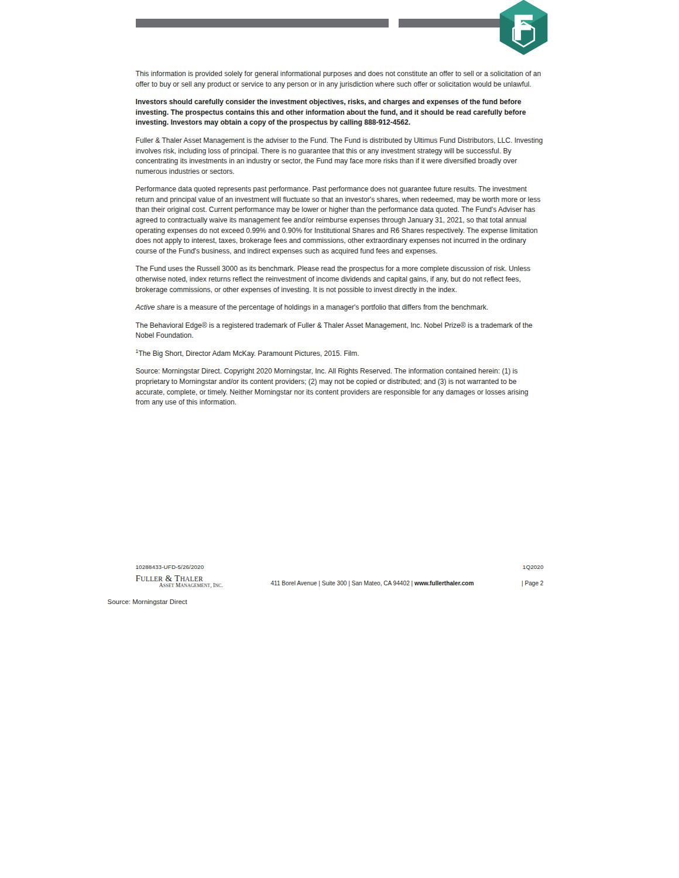This information is provided solely for general informational purposes and does not constitute an offer to sell or a solicitation of an offer to buy or sell any product or service to any person or in any jurisdiction where such offer or solicitation would be unlawful.
Investors should carefully consider the investment objectives, risks, and charges and expenses of the fund before investing. The prospectus contains this and other information about the fund, and it should be read carefully before investing. Investors may obtain a copy of the prospectus by calling 888-912-4562.
Fuller & Thaler Asset Management is the adviser to the Fund. The Fund is distributed by Ultimus Fund Distributors, LLC. Investing involves risk, including loss of principal. There is no guarantee that this or any investment strategy will be successful. By concentrating its investments in an industry or sector, the Fund may face more risks than if it were diversified broadly over numerous industries or sectors.
Performance data quoted represents past performance. Past performance does not guarantee future results. The investment return and principal value of an investment will fluctuate so that an investor's shares, when redeemed, may be worth more or less than their original cost. Current performance may be lower or higher than the performance data quoted. The Fund's Adviser has agreed to contractually waive its management fee and/or reimburse expenses through January 31, 2021, so that total annual operating expenses do not exceed 0.99% and 0.90% for Institutional Shares and R6 Shares respectively. The expense limitation does not apply to interest, taxes, brokerage fees and commissions, other extraordinary expenses not incurred in the ordinary course of the Fund's business, and indirect expenses such as acquired fund fees and expenses.
The Fund uses the Russell 3000 as its benchmark. Please read the prospectus for a more complete discussion of risk. Unless otherwise noted, index returns reflect the reinvestment of income dividends and capital gains, if any, but do not reflect fees, brokerage commissions, or other expenses of investing. It is not possible to invest directly in the index.
Active share is a measure of the percentage of holdings in a manager's portfolio that differs from the benchmark.
The Behavioral Edge® is a registered trademark of Fuller & Thaler Asset Management, Inc. Nobel Prize® is a trademark of the Nobel Foundation.
1The Big Short, Director Adam McKay. Paramount Pictures, 2015. Film.
Source: Morningstar Direct. Copyright 2020 Morningstar, Inc. All Rights Reserved. The information contained herein: (1) is proprietary to Morningstar and/or its content providers; (2) may not be copied or distributed; and (3) is not warranted to be accurate, complete, or timely. Neither Morningstar nor its content providers are responsible for any damages or losses arising from any use of this information.
10288433-UFD-5/26/2020 1Q2020
FULLER & THALER
ASSET MANAGEMENT, INC.
411 Borel Avenue | Suite 300 | San Mateo, CA 94402 | www.fullerthaler.com
| Page 2
Source: Morningstar Direct